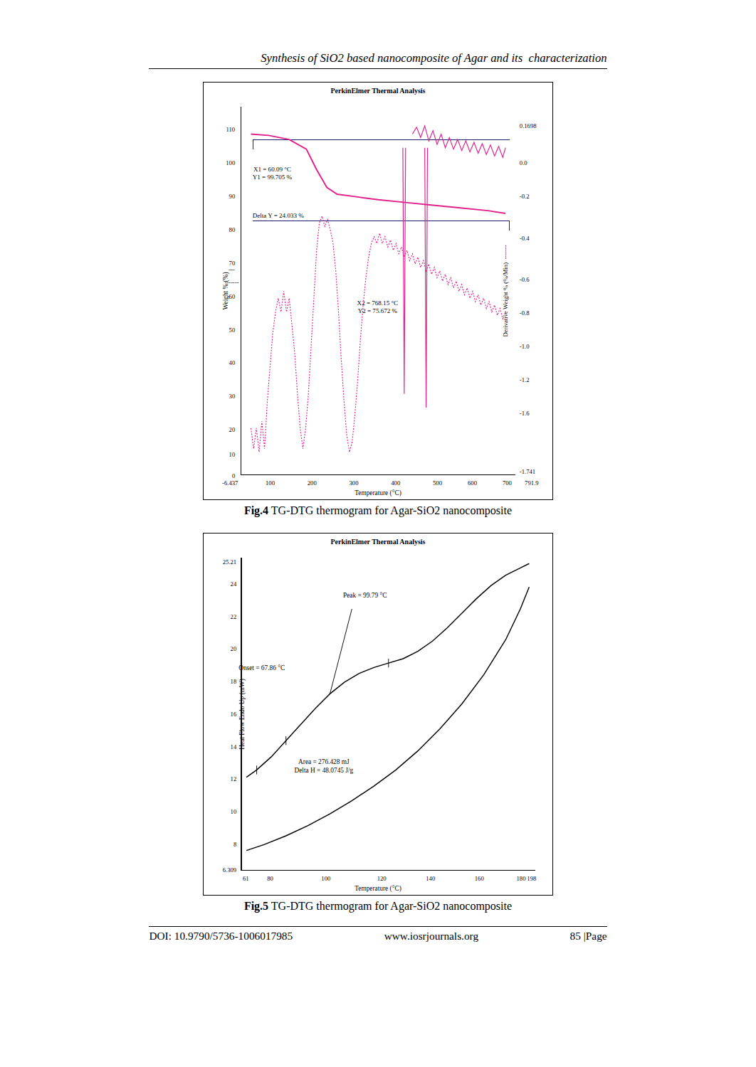Synthesis of SiO2 based nanocomposite of Agar and its characterization
PerkinElmer Thermal Analysis
Weight % (%)
Derivative Weight % (%/Min) -------
Temperature (°C)
110
100
90
80
70
60
50
40
30
20
10
0
0.1698
0.0
-0.2
-0.4
-0.6
-0.8
-1.0
-1.2
-1.6
-1.741
-6.437
100
200
300
400
500
600
700
791.9
X1 = 60.09 °C
Y1 = 99.705 %
Delta Y = 24.033 %
X2 = 768.15 °C
Y2 = 75.672 %
—
-------
Fig.4 TG-DTG thermogram for Agar-SiO2 nanocomposite
PerkinElmer Thermal Analysis
Heat Flow Endo Up (mW)
Temperature (°C)
25.21
24
22
20
18
16
14
12
10
8
6.309
61
80
100
120
140
160
180
198
Peak = 99.79 °C
Onset = 67.86 °C
Area = 276.428 mJ
Delta H = 48.0745 J/g
Fig.5 TG-DTG thermogram for Agar-SiO2 nanocomposite
DOI: 10.9790/5736-1006017985
www.iosrjournals.org
85 |Page